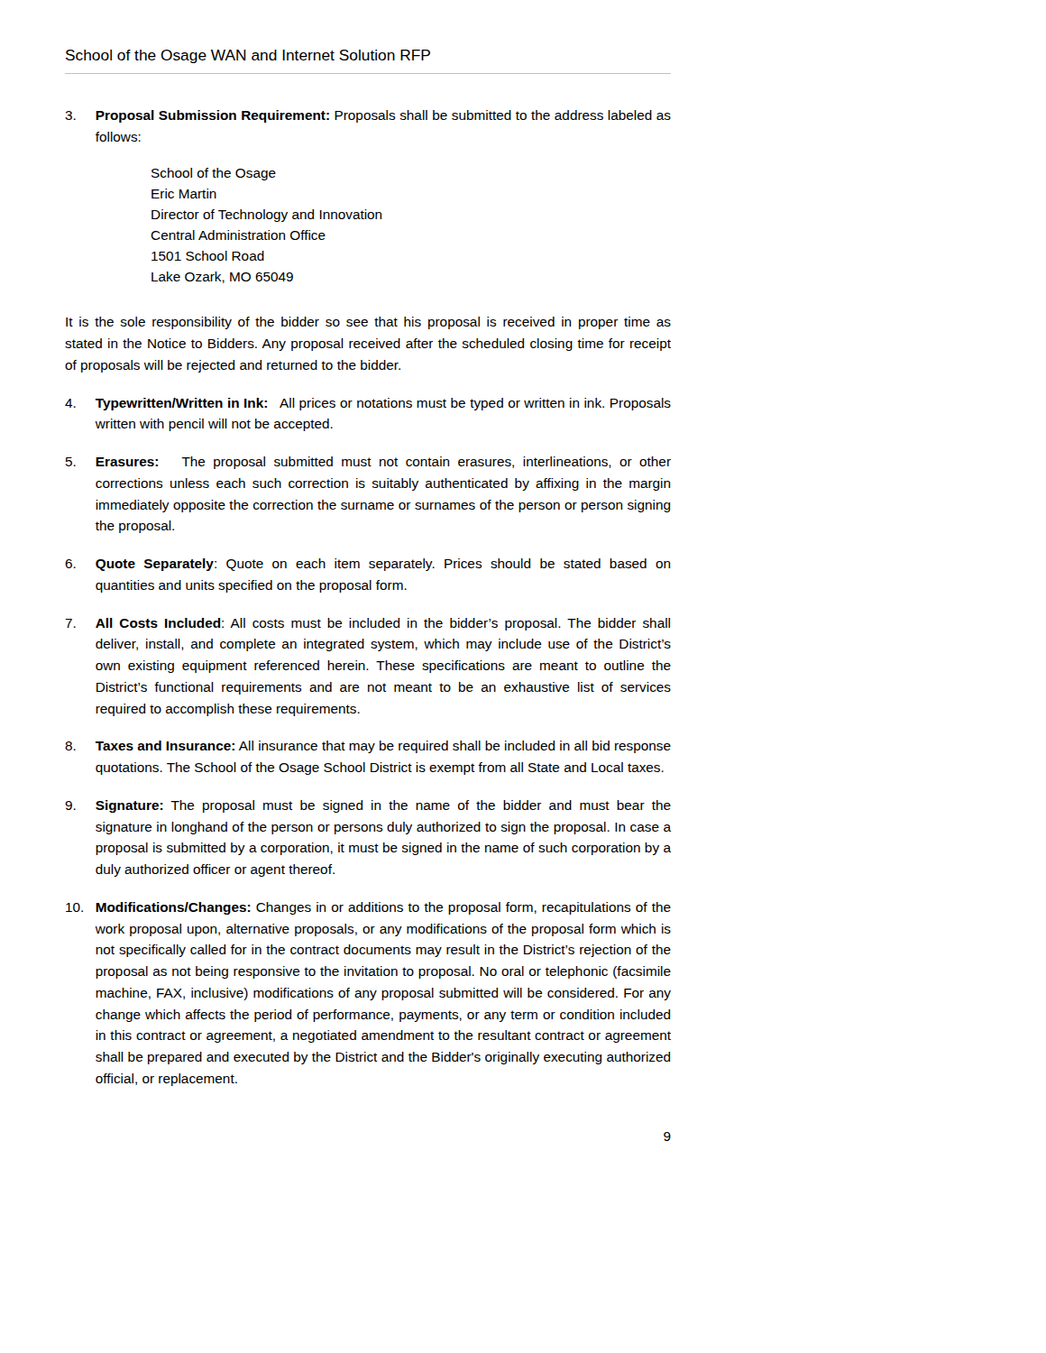School of the Osage WAN and Internet Solution RFP
3. Proposal Submission Requirement: Proposals shall be submitted to the address labeled as follows:
School of the Osage
Eric Martin
Director of Technology and Innovation
Central Administration Office
1501 School Road
Lake Ozark, MO 65049
It is the sole responsibility of the bidder so see that his proposal is received in proper time as stated in the Notice to Bidders. Any proposal received after the scheduled closing time for receipt of proposals will be rejected and returned to the bidder.
4. Typewritten/Written in Ink: All prices or notations must be typed or written in ink. Proposals written with pencil will not be accepted.
5. Erasures: The proposal submitted must not contain erasures, interlineations, or other corrections unless each such correction is suitably authenticated by affixing in the margin immediately opposite the correction the surname or surnames of the person or person signing the proposal.
6. Quote Separately: Quote on each item separately. Prices should be stated based on quantities and units specified on the proposal form.
7. All Costs Included: All costs must be included in the bidder’s proposal. The bidder shall deliver, install, and complete an integrated system, which may include use of the District’s own existing equipment referenced herein. These specifications are meant to outline the District’s functional requirements and are not meant to be an exhaustive list of services required to accomplish these requirements.
8. Taxes and Insurance: All insurance that may be required shall be included in all bid response quotations. The School of the Osage School District is exempt from all State and Local taxes.
9. Signature: The proposal must be signed in the name of the bidder and must bear the signature in longhand of the person or persons duly authorized to sign the proposal. In case a proposal is submitted by a corporation, it must be signed in the name of such corporation by a duly authorized officer or agent thereof.
10. Modifications/Changes: Changes in or additions to the proposal form, recapitulations of the work proposal upon, alternative proposals, or any modifications of the proposal form which is not specifically called for in the contract documents may result in the District’s rejection of the proposal as not being responsive to the invitation to proposal. No oral or telephonic (facsimile machine, FAX, inclusive) modifications of any proposal submitted will be considered. For any change which affects the period of performance, payments, or any term or condition included in this contract or agreement, a negotiated amendment to the resultant contract or agreement shall be prepared and executed by the District and the Bidder's originally executing authorized official, or replacement.
9